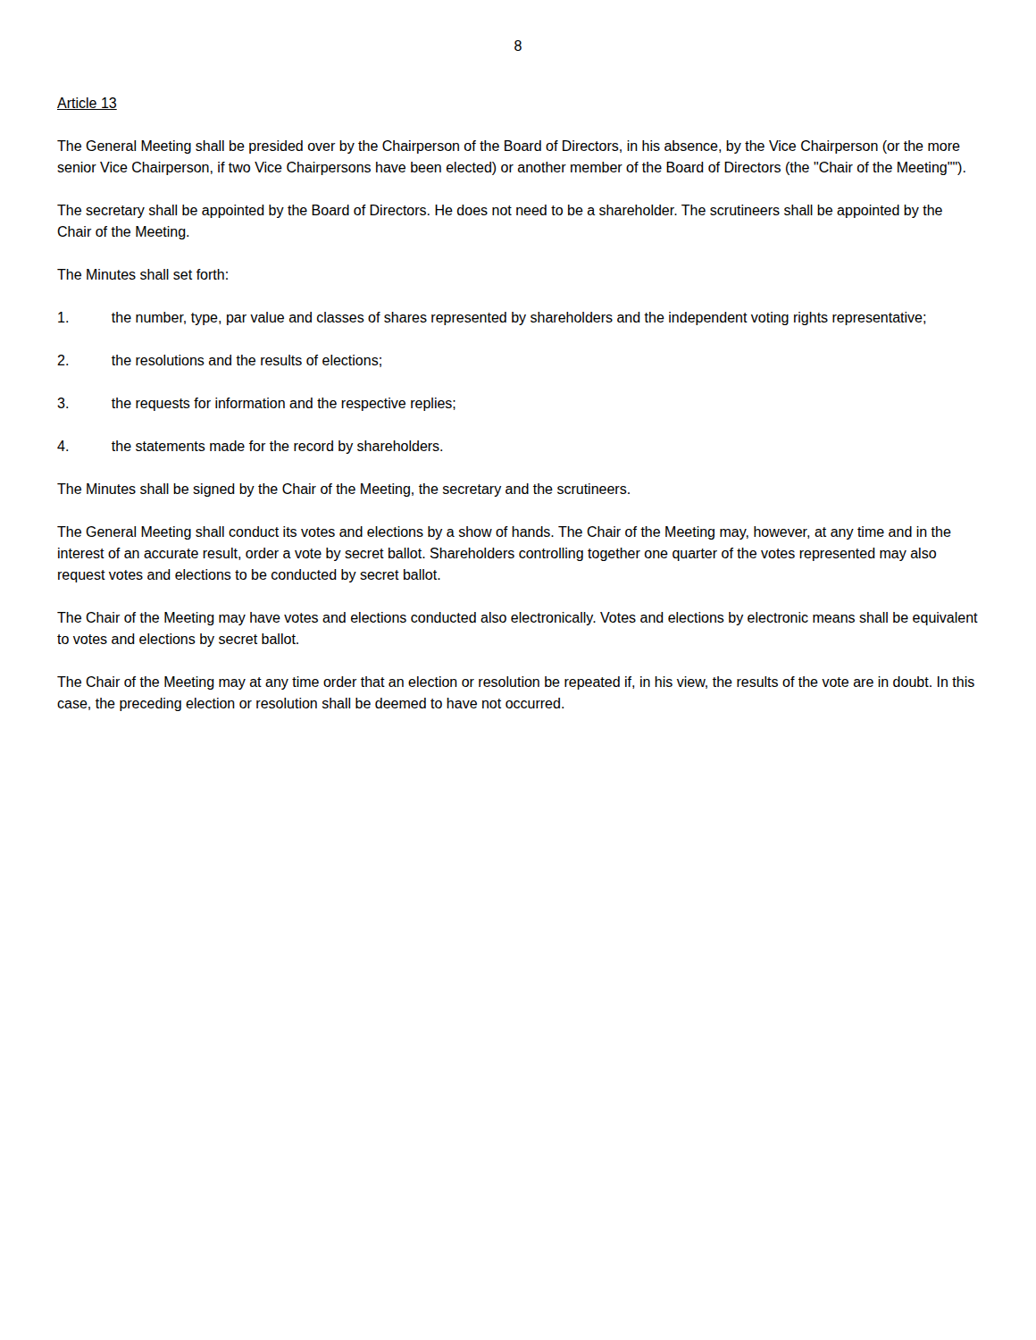8
Article 13
The General Meeting shall be presided over by the Chairperson of the Board of Directors, in his absence, by the Vice Chairperson (or the more senior Vice Chairperson, if two Vice Chairpersons have been elected) or another member of the Board of Directors (the "Chair of the Meeting"").
The secretary shall be appointed by the Board of Directors. He does not need to be a shareholder. The scrutineers shall be appointed by the Chair of the Meeting.
The Minutes shall set forth:
the number, type, par value and classes of shares represented by shareholders and the independent voting rights representative;
the resolutions and the results of elections;
the requests for information and the respective replies;
the statements made for the record by shareholders.
The Minutes shall be signed by the Chair of the Meeting, the secretary and the scrutineers.
The General Meeting shall conduct its votes and elections by a show of hands. The Chair of the Meeting may, however, at any time and in the interest of an accurate result, order a vote by secret ballot. Shareholders controlling together one quarter of the votes represented may also request votes and elections to be conducted by secret ballot.
The Chair of the Meeting may have votes and elections conducted also electronically. Votes and elections by electronic means shall be equivalent to votes and elections by secret ballot.
The Chair of the Meeting may at any time order that an election or resolution be repeated if, in his view, the results of the vote are in doubt. In this case, the preceding election or resolution shall be deemed to have not occurred.